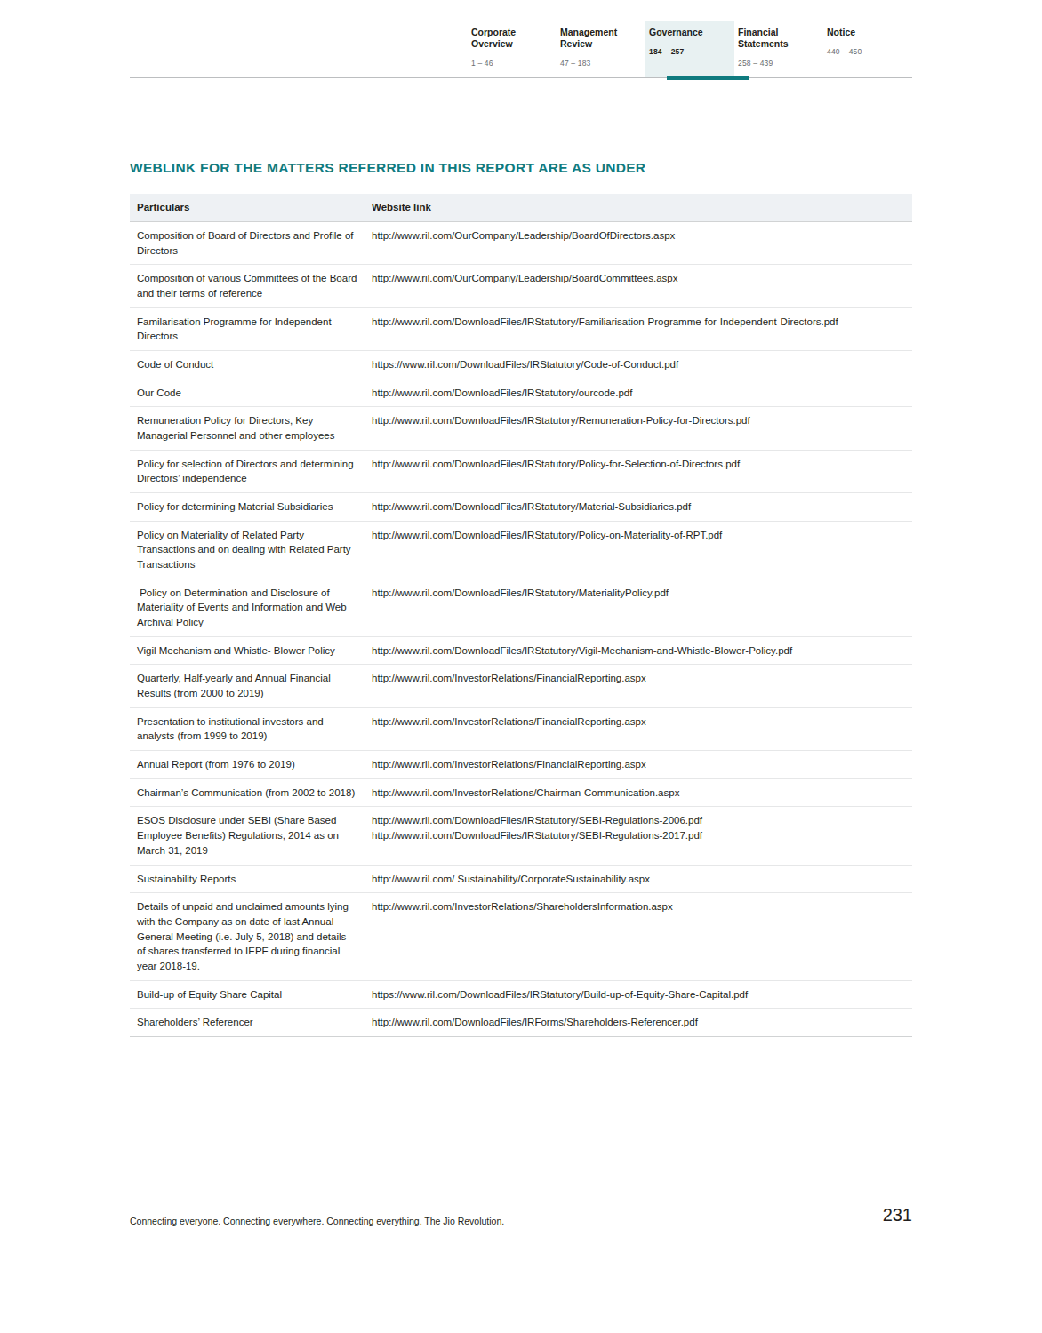Corporate
Overview
1 – 46
Management
Review
47 – 183
Governance
184 – 257
Financial
Statements
258 – 439
Notice
440 – 450
Weblink for the matters referred in this report are as under
| Particulars | Website link |
| --- | --- |
| Composition of Board of Directors and Profile of Directors | http://www.ril.com/OurCompany/Leadership/BoardOfDirectors.aspx |
| Composition of various Committees of the Board and their terms of reference | http://www.ril.com/OurCompany/Leadership/BoardCommittees.aspx |
| Familarisation Programme for Independent Directors | http://www.ril.com/DownloadFiles/IRStatutory/Familiarisation-Programme-for-Independent-Directors.pdf |
| Code of Conduct | https://www.ril.com/DownloadFiles/IRStatutory/Code-of-Conduct.pdf |
| Our Code | http://www.ril.com/DownloadFiles/IRStatutory/ourcode.pdf |
| Remuneration Policy for Directors, Key Managerial Personnel and other employees | http://www.ril.com/DownloadFiles/IRStatutory/Remuneration-Policy-for-Directors.pdf |
| Policy for selection of Directors and determining Directors’ independence | http://www.ril.com/DownloadFiles/IRStatutory/Policy-for-Selection-of-Directors.pdf |
| Policy for determining Material Subsidiaries | http://www.ril.com/DownloadFiles/IRStatutory/Material-Subsidiaries.pdf |
| Policy on Materiality of Related Party Transactions and on dealing with Related Party Transactions | http://www.ril.com/DownloadFiles/IRStatutory/Policy-on-Materiality-of-RPT.pdf |
| Policy on Determination and Disclosure of Materiality of Events and Information and Web Archival Policy | http://www.ril.com/DownloadFiles/IRStatutory/MaterialityPolicy.pdf |
| Vigil Mechanism and Whistle- Blower Policy | http://www.ril.com/DownloadFiles/IRStatutory/Vigil-Mechanism-and-Whistle-Blower-Policy.pdf |
| Quarterly, Half-yearly and Annual Financial Results (from 2000 to 2019) | http://www.ril.com/InvestorRelations/FinancialReporting.aspx |
| Presentation to institutional investors and analysts (from 1999 to 2019) | http://www.ril.com/InvestorRelations/FinancialReporting.aspx |
| Annual Report (from 1976 to 2019) | http://www.ril.com/InvestorRelations/FinancialReporting.aspx |
| Chairman’s Communication (from 2002 to 2018) | http://www.ril.com/InvestorRelations/Chairman-Communication.aspx |
| ESOS Disclosure under SEBI (Share Based Employee Benefits) Regulations, 2014 as on March 31, 2019 | http://www.ril.com/DownloadFiles/IRStatutory/SEBI-Regulations-2006.pdf http://www.ril.com/DownloadFiles/IRStatutory/SEBI-Regulations-2017.pdf |
| Sustainability Reports | http://www.ril.com/ Sustainability/CorporateSustainability.aspx |
| Details of unpaid and unclaimed amounts lying with the Company as on date of last Annual General Meeting (i.e. July 5, 2018) and details of shares transferred to IEPF during financial year 2018-19. | http://www.ril.com/InvestorRelations/ShareholdersInformation.aspx |
| Build-up of Equity Share Capital | https://www.ril.com/DownloadFiles/IRStatutory/Build-up-of-Equity-Share-Capital.pdf |
| Shareholders’ Referencer | http://www.ril.com/DownloadFiles/IRForms/Shareholders-Referencer.pdf |
Connecting everyone. Connecting everywhere. Connecting everything. The Jio Revolution.
231